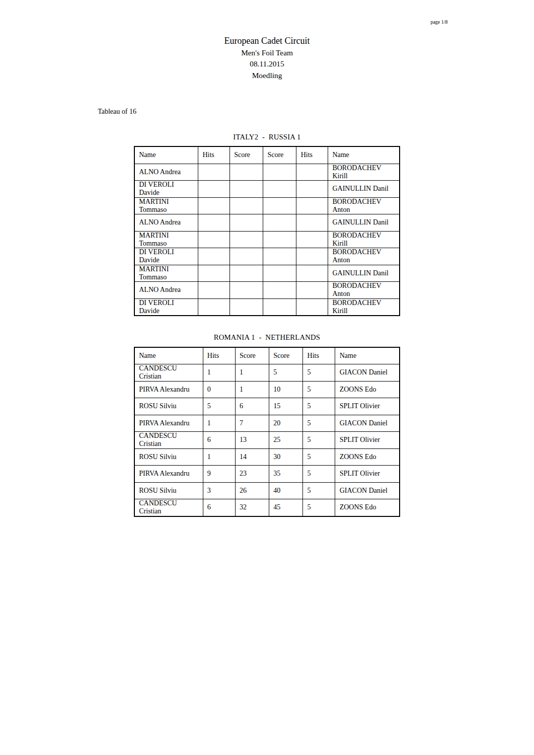page 1/8
European Cadet Circuit
Men's Foil Team
08.11.2015
Moedling
Tableau of 16
ITALY2 - RUSSIA 1
| Name | Hits | Score | Score | Hits | Name |
| --- | --- | --- | --- | --- | --- |
| ALNO Andrea | | | | | BORODACHEV Kirill |
| DI VEROLI Davide | | | | | GAINULLIN Danil |
| MARTINI Tommaso | | | | | BORODACHEV Anton |
| ALNO Andrea | | | | | GAINULLIN Danil |
| MARTINI Tommaso | | | | | BORODACHEV Kirill |
| DI VEROLI Davide | | | | | BORODACHEV Anton |
| MARTINI Tommaso | | | | | GAINULLIN Danil |
| ALNO Andrea | | | | | BORODACHEV Anton |
| DI VEROLI Davide | | | | | BORODACHEV Kirill |
ROMANIA 1 - NETHERLANDS
| Name | Hits | Score | Score | Hits | Name |
| --- | --- | --- | --- | --- | --- |
| CANDESCU Cristian | 1 | 1 | 5 | 5 | GIACON Daniel |
| PIRVA Alexandru | 0 | 1 | 10 | 5 | ZOONS Edo |
| ROSU Silviu | 5 | 6 | 15 | 5 | SPLIT Olivier |
| PIRVA Alexandru | 1 | 7 | 20 | 5 | GIACON Daniel |
| CANDESCU Cristian | 6 | 13 | 25 | 5 | SPLIT Olivier |
| ROSU Silviu | 1 | 14 | 30 | 5 | ZOONS Edo |
| PIRVA Alexandru | 9 | 23 | 35 | 5 | SPLIT Olivier |
| ROSU Silviu | 3 | 26 | 40 | 5 | GIACON Daniel |
| CANDESCU Cristian | 6 | 32 | 45 | 5 | ZOONS Edo |